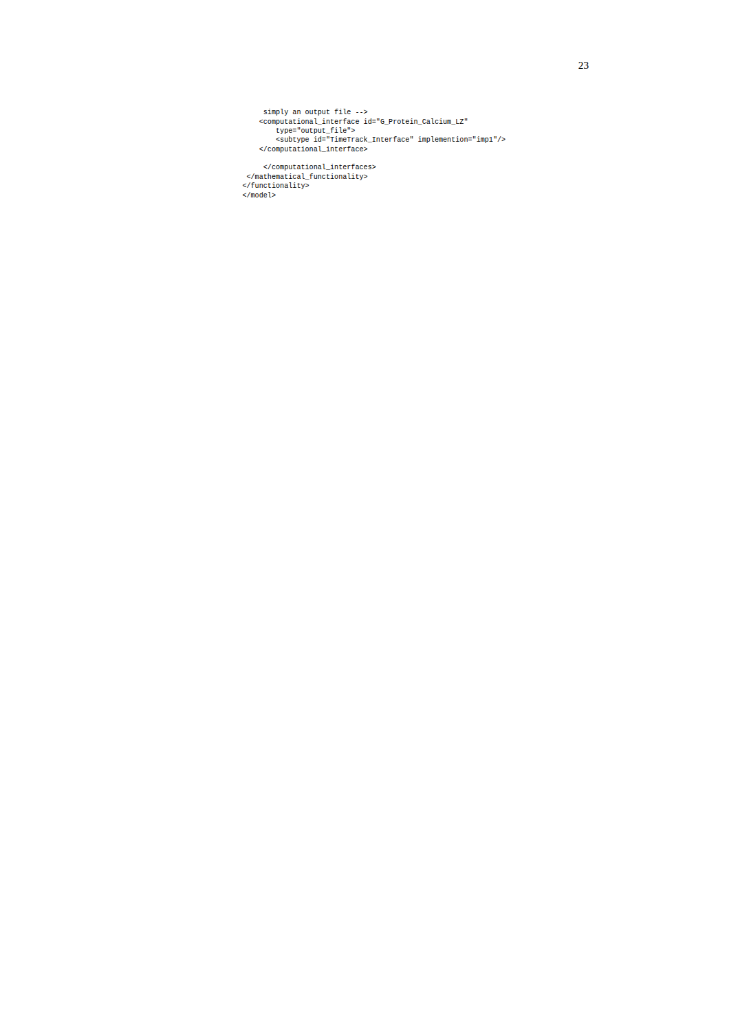23
     simply an output file -->
    <computational_interface id="G_Protein_Calcium_LZ"
        type="output_file">
        <subtype id="TimeTrack_Interface" implemention="imp1"/>
    </computational_interface>

     </computational_interfaces>
 </mathematical_functionality>
</functionality>
</model>